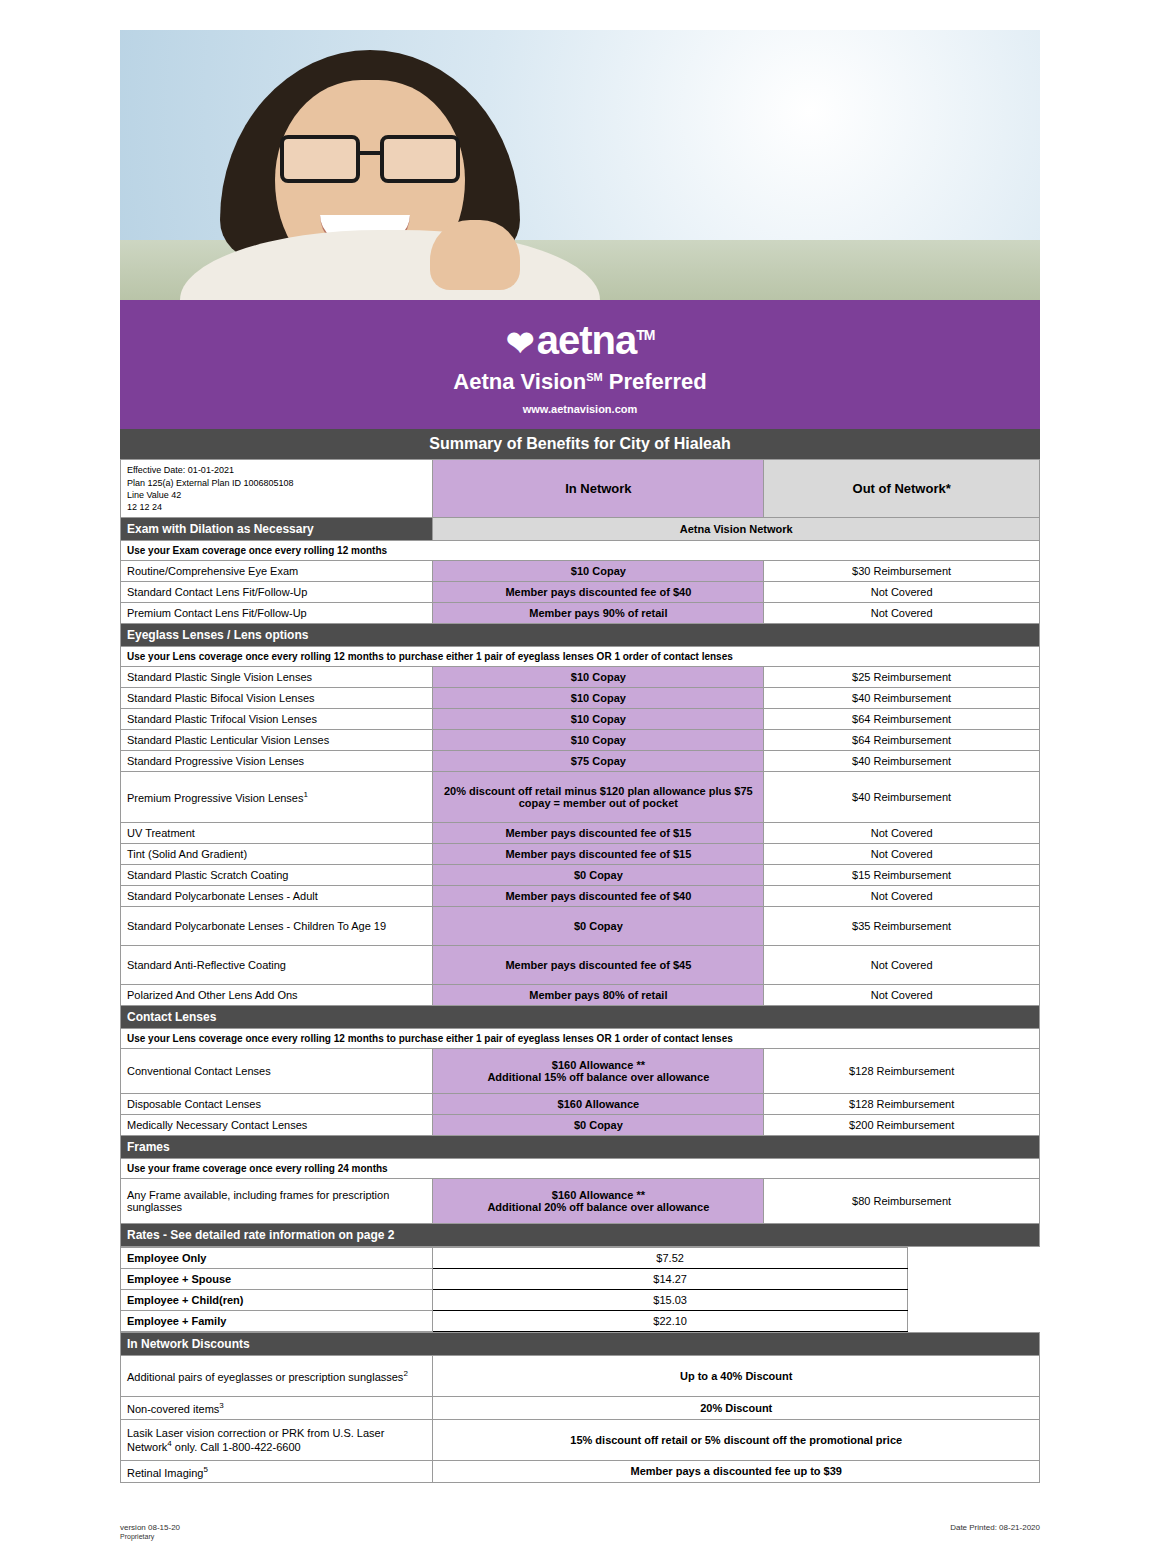❤aetnaTM
Aetna VisionSM Preferred
www.aetnavision.com
Summary of Benefits for City of Hialeah
| Effective Date: 01-01-2021 Plan 125(a) External Plan ID 1006805108 Line Value 42 12 12 24 | In Network | Out of Network* |
| Exam with Dilation as Necessary | Aetna Vision Network |
| Use your Exam coverage once every rolling 12 months |
| Routine/Comprehensive Eye Exam | $10 Copay | $30 Reimbursement |
| Standard Contact Lens Fit/Follow-Up | Member pays discounted fee of $40 | Not Covered |
| Premium Contact Lens Fit/Follow-Up | Member pays 90% of retail | Not Covered |
| Eyeglass Lenses / Lens options |
| Use your Lens coverage once every rolling 12 months to purchase either 1 pair of eyeglass lenses OR 1 order of contact lenses |
| Standard Plastic Single Vision Lenses | $10 Copay | $25 Reimbursement |
| Standard Plastic Bifocal Vision Lenses | $10 Copay | $40 Reimbursement |
| Standard Plastic Trifocal Vision Lenses | $10 Copay | $64 Reimbursement |
| Standard Plastic Lenticular Vision Lenses | $10 Copay | $64 Reimbursement |
| Standard Progressive Vision Lenses | $75 Copay | $40 Reimbursement |
| Premium Progressive Vision Lenses 1 | 20% discount off retail minus $120 plan allowance plus $75 copay = member out of pocket | $40 Reimbursement |
| UV Treatment | Member pays discounted fee of $15 | Not Covered |
| Tint (Solid And Gradient) | Member pays discounted fee of $15 | Not Covered |
| Standard Plastic Scratch Coating | $0 Copay | $15 Reimbursement |
| Standard Polycarbonate Lenses - Adult | Member pays discounted fee of $40 | Not Covered |
| Standard Polycarbonate Lenses - Children To Age 19 | $0 Copay | $35 Reimbursement |
| Standard Anti-Reflective Coating | Member pays discounted fee of $45 | Not Covered |
| Polarized And Other Lens Add Ons | Member pays 80% of retail | Not Covered |
| Contact Lenses |
| Use your Lens coverage once every rolling 12 months to purchase either 1 pair of eyeglass lenses OR 1 order of contact lenses |
| Conventional Contact Lenses | $160 Allowance ** Additional 15% off balance over allowance | $128 Reimbursement |
| Disposable Contact Lenses | $160 Allowance | $128 Reimbursement |
| Medically Necessary Contact Lenses | $0 Copay | $200 Reimbursement |
| Frames |
| Use your frame coverage once every rolling 24 months |
| Any Frame available, including frames for prescription sunglasses | $160 Allowance ** Additional 20% off balance over allowance | $80 Reimbursement |
| Rates - See detailed rate information on page 2 |
| Employee Only | $7.52 | |
| Employee + Spouse | $14.27 | |
| Employee + Child(ren) | $15.03 | |
| Employee + Family | $22.10 | |
| In Network Discounts |
| Additional pairs of eyeglasses or prescription sunglasses 2 | Up to a 40% Discount |
| Non-covered items 3 | 20% Discount |
| Lasik Laser vision correction or PRK from U.S. Laser Network 4 only. Call 1-800-422-6600 | 15% discount off retail or 5% discount off the promotional price |
| Retinal Imaging 5 | Member pays a discounted fee up to $39 |
version 08-15-20
Proprietary
Date Printed: 08-21-2020